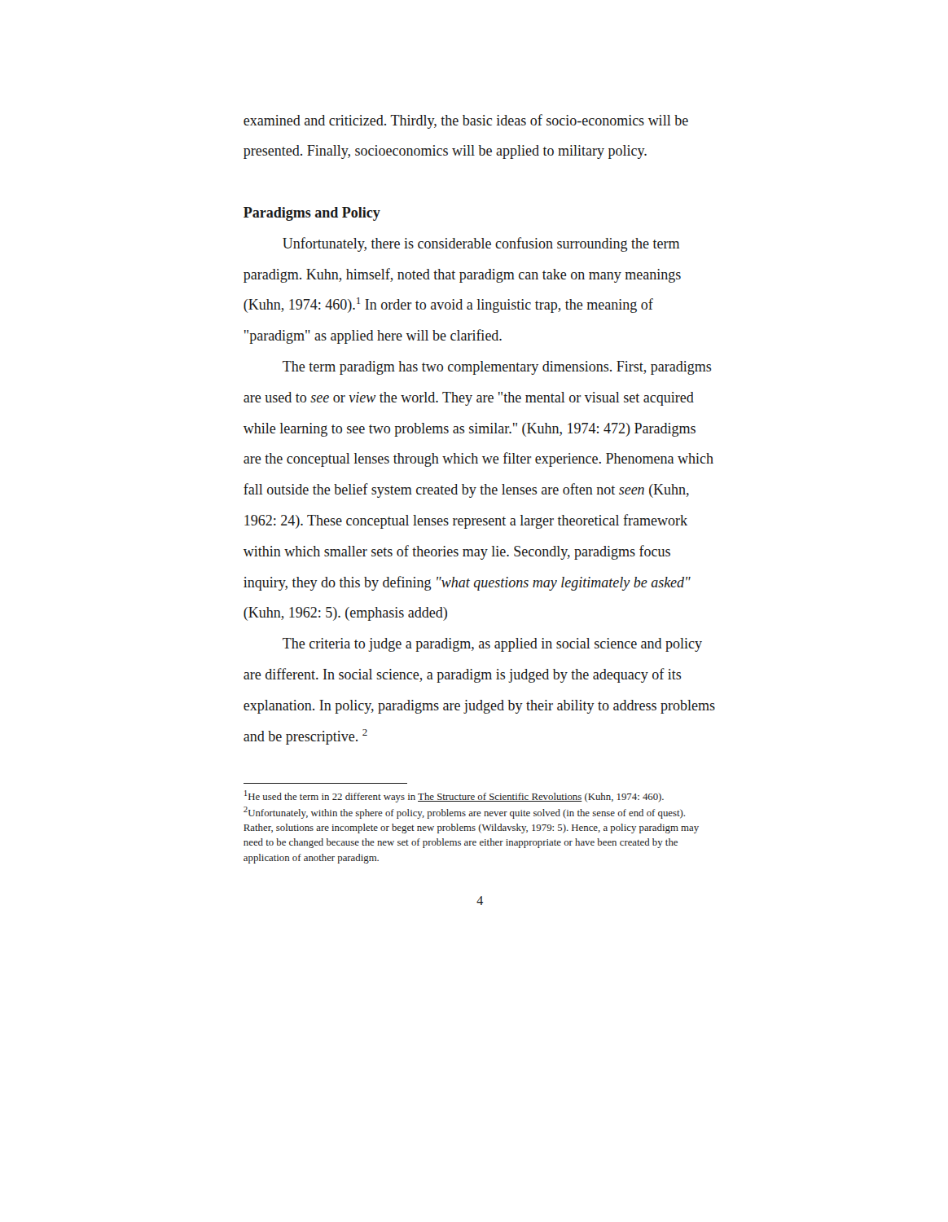examined and criticized. Thirdly, the basic ideas of socio-economics will be presented. Finally, socioeconomics will be applied to military policy.
Paradigms and Policy
Unfortunately, there is considerable confusion surrounding the term paradigm. Kuhn, himself, noted that paradigm can take on many meanings (Kuhn, 1974: 460).1 In order to avoid a linguistic trap, the meaning of "paradigm" as applied here will be clarified.
The term paradigm has two complementary dimensions. First, paradigms are used to see or view the world. They are "the mental or visual set acquired while learning to see two problems as similar." (Kuhn, 1974: 472) Paradigms are the conceptual lenses through which we filter experience. Phenomena which fall outside the belief system created by the lenses are often not seen (Kuhn, 1962: 24). These conceptual lenses represent a larger theoretical framework within which smaller sets of theories may lie. Secondly, paradigms focus inquiry, they do this by defining "what questions may legitimately be asked" (Kuhn, 1962: 5). (emphasis added)
The criteria to judge a paradigm, as applied in social science and policy are different. In social science, a paradigm is judged by the adequacy of its explanation. In policy, paradigms are judged by their ability to address problems and be prescriptive. 2
1He used the term in 22 different ways in The Structure of Scientific Revolutions (Kuhn, 1974: 460).
2Unfortunately, within the sphere of policy, problems are never quite solved (in the sense of end of quest). Rather, solutions are incomplete or beget new problems (Wildavsky, 1979: 5). Hence, a policy paradigm may need to be changed because the new set of problems are either inappropriate or have been created by the application of another paradigm.
4